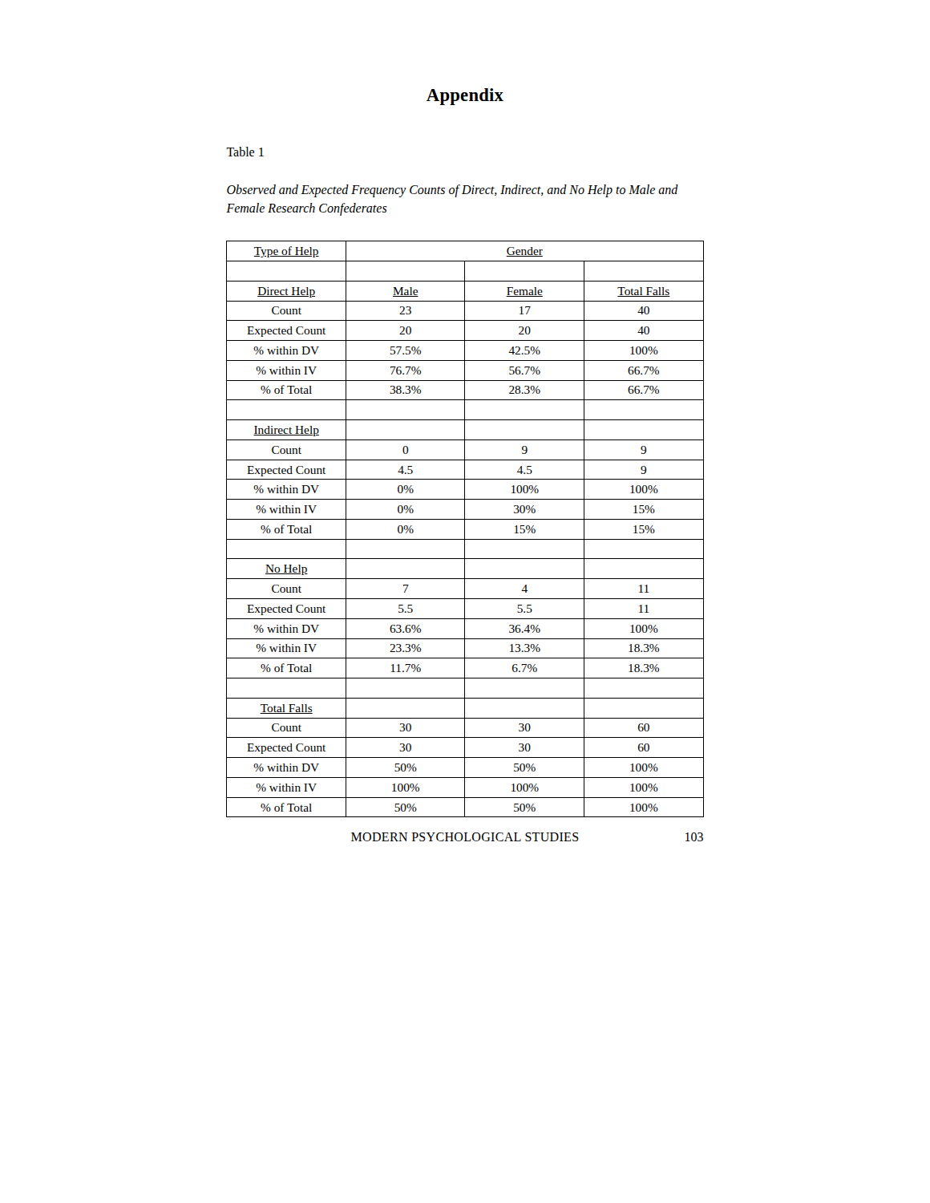Appendix
Table 1
Observed and Expected Frequency Counts of Direct, Indirect, and No Help to Male and Female Research Confederates
| Type of Help | Gender |
| Direct Help | Male | Female | Total Falls |
| Count | 23 | 17 | 40 |
| Expected Count | 20 | 20 | 40 |
| % within DV | 57.5% | 42.5% | 100% |
| % within IV | 76.7% | 56.7% | 66.7% |
| % of Total | 38.3% | 28.3% | 66.7% |
| Indirect Help | | | |
| Count | 0 | 9 | 9 |
| Expected Count | 4.5 | 4.5 | 9 |
| % within DV | 0% | 100% | 100% |
| % within IV | 0% | 30% | 15% |
| % of Total | 0% | 15% | 15% |
| No Help | | | |
| Count | 7 | 4 | 11 |
| Expected Count | 5.5 | 5.5 | 11 |
| % within DV | 63.6% | 36.4% | 100% |
| % within IV | 23.3% | 13.3% | 18.3% |
| % of Total | 11.7% | 6.7% | 18.3% |
| Total Falls | | | |
| Count | 30 | 30 | 60 |
| Expected Count | 30 | 30 | 60 |
| % within DV | 50% | 50% | 100% |
| % within IV | 100% | 100% | 100% |
| % of Total | 50% | 50% | 100% |
MODERN PSYCHOLOGICAL STUDIES
103